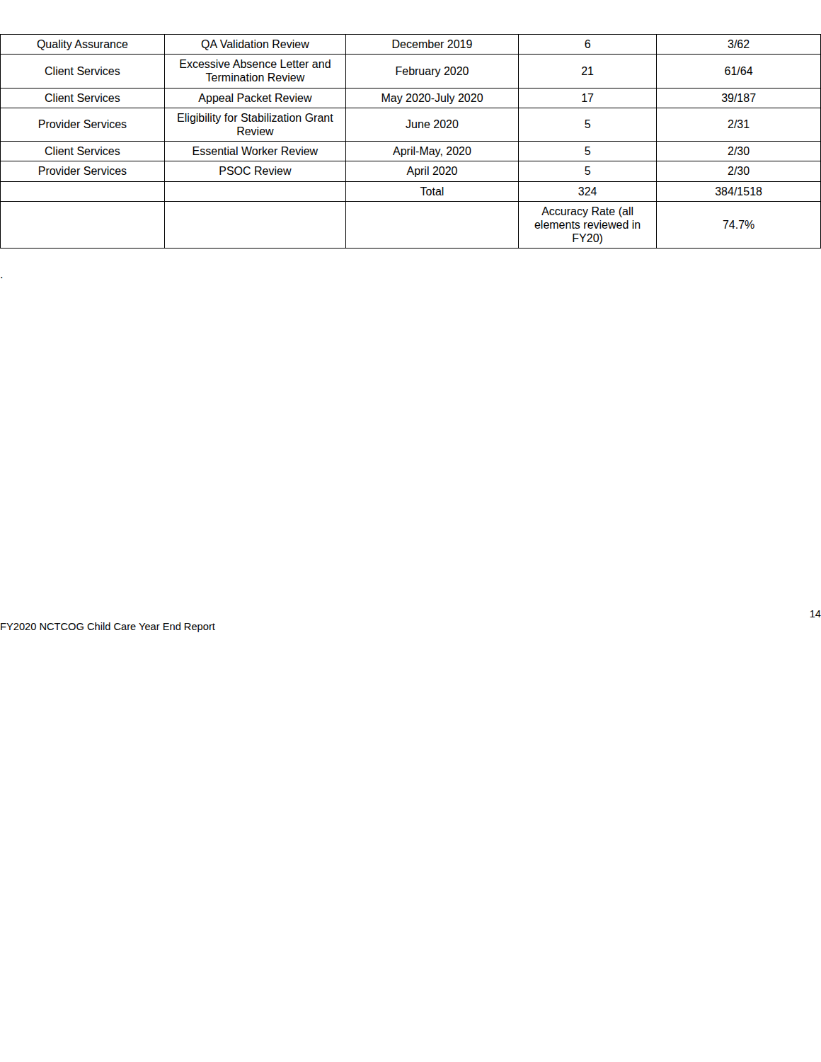| Quality Assurance | QA Validation Review | December 2019 | 6 | 3/62 |
| Client Services | Excessive Absence Letter and Termination Review | February 2020 | 21 | 61/64 |
| Client Services | Appeal Packet Review | May 2020-July 2020 | 17 | 39/187 |
| Provider Services | Eligibility for Stabilization Grant Review | June 2020 | 5 | 2/31 |
| Client Services | Essential Worker Review | April-May, 2020 | 5 | 2/30 |
| Provider Services | PSOC Review | April 2020 | 5 | 2/30 |
| | | Total | 324 | 384/1518 |
| | | | Accuracy Rate (all elements reviewed in FY20) | 74.7% |
.
14
FY2020 NCTCOG Child Care Year End Report